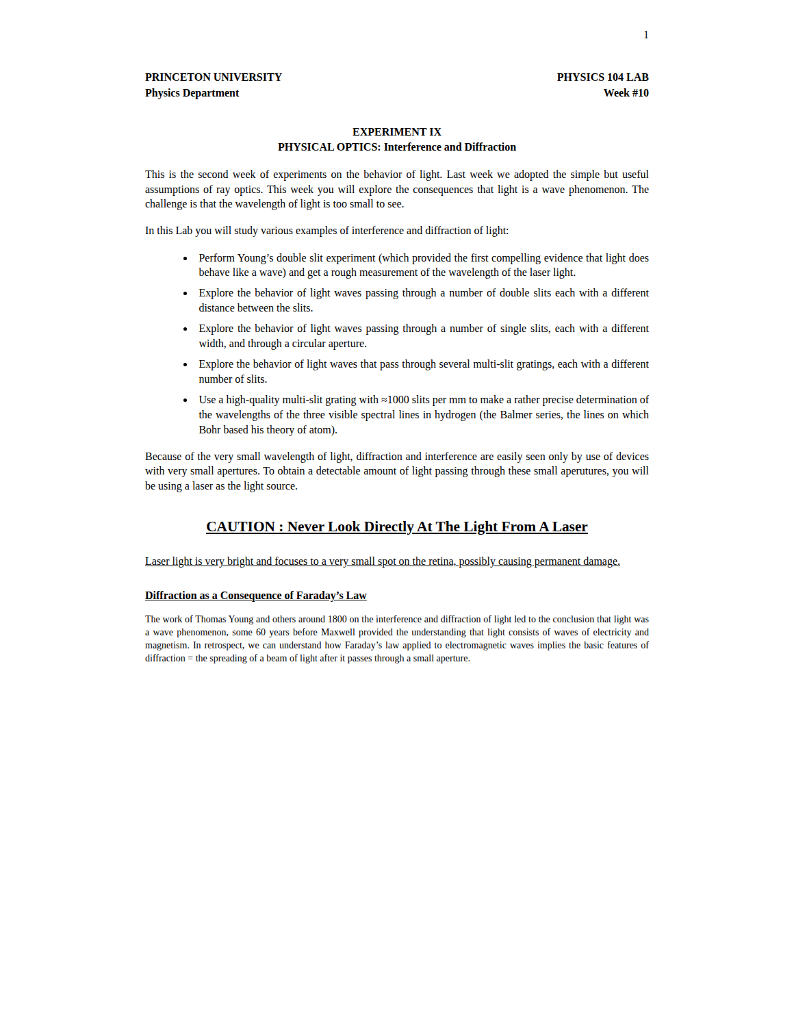1
PRINCETON UNIVERSITY PHYSICS 104 LAB
Physics Department Week #10
EXPERIMENT IX PHYSICAL OPTICS: Interference and Diffraction
This is the second week of experiments on the behavior of light. Last week we adopted the simple but useful assumptions of ray optics. This week you will explore the consequences that light is a wave phenomenon. The challenge is that the wavelength of light is too small to see.
In this Lab you will study various examples of interference and diffraction of light:
Perform Young’s double slit experiment (which provided the first compelling evidence that light does behave like a wave) and get a rough measurement of the wavelength of the laser light.
Explore the behavior of light waves passing through a number of double slits each with a different distance between the slits.
Explore the behavior of light waves passing through a number of single slits, each with a different width, and through a circular aperture.
Explore the behavior of light waves that pass through several multi-slit gratings, each with a different number of slits.
Use a high-quality multi-slit grating with ≈1000 slits per mm to make a rather precise determination of the wavelengths of the three visible spectral lines in hydrogen (the Balmer series, the lines on which Bohr based his theory of atom).
Because of the very small wavelength of light, diffraction and interference are easily seen only by use of devices with very small apertures. To obtain a detectable amount of light passing through these small aperutures, you will be using a laser as the light source.
CAUTION : Never Look Directly At The Light From A Laser
Laser light is very bright and focuses to a very small spot on the retina, possibly causing permanent damage.
Diffraction as a Consequence of Faraday’s Law
The work of Thomas Young and others around 1800 on the interference and diffraction of light led to the conclusion that light was a wave phenomenon, some 60 years before Maxwell provided the understanding that light consists of waves of electricity and magnetism. In retrospect, we can understand how Faraday’s law applied to electromagnetic waves implies the basic features of diffraction = the spreading of a beam of light after it passes through a small aperture.